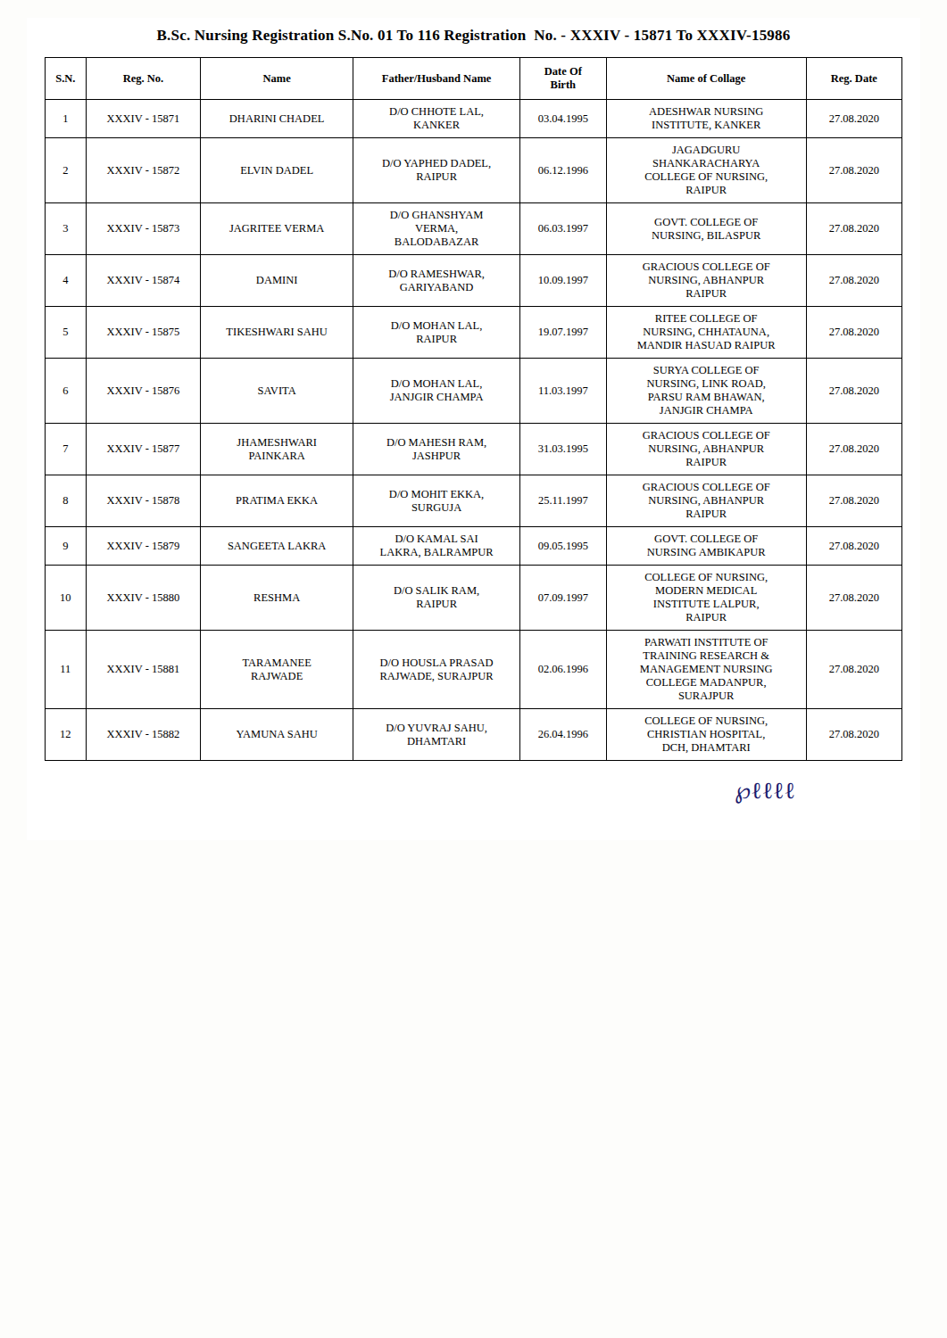B.Sc. Nursing Registration S.No. 01 To 116 Registration No. - XXXIV - 15871 To XXXIV-15986
| S.N. | Reg. No. | Name | Father/Husband Name | Date Of Birth | Name of Collage | Reg. Date |
| --- | --- | --- | --- | --- | --- | --- |
| 1 | XXXIV - 15871 | DHARINI CHADEL | D/O CHHOTE LAL, KANKER | 03.04.1995 | ADESHWAR NURSING INSTITUTE, KANKER | 27.08.2020 |
| 2 | XXXIV - 15872 | ELVIN DADEL | D/O YAPHED DADEL, RAIPUR | 06.12.1996 | JAGADGURU SHANKARACHARYA COLLEGE OF NURSING, RAIPUR | 27.08.2020 |
| 3 | XXXIV - 15873 | JAGRITEE VERMA | D/O GHANSHYAM VERMA, BALODABAZAR | 06.03.1997 | GOVT. COLLEGE OF NURSING, BILASPUR | 27.08.2020 |
| 4 | XXXIV - 15874 | DAMINI | D/O RAMESHWAR, GARIYABAND | 10.09.1997 | GRACIOUS COLLEGE OF NURSING, ABHANPUR RAIPUR | 27.08.2020 |
| 5 | XXXIV - 15875 | TIKESHWARI SAHU | D/O MOHAN LAL, RAIPUR | 19.07.1997 | RITEE COLLEGE OF NURSING, CHHATAUNA, MANDIR HASUAD RAIPUR | 27.08.2020 |
| 6 | XXXIV - 15876 | SAVITA | D/O MOHAN LAL, JANJGIR CHAMPA | 11.03.1997 | SURYA COLLEGE OF NURSING, LINK ROAD, PARSU RAM BHAWAN, JANJGIR CHAMPA | 27.08.2020 |
| 7 | XXXIV - 15877 | JHAMESHWARI PAINKARA | D/O MAHESH RAM, JASHPUR | 31.03.1995 | GRACIOUS COLLEGE OF NURSING, ABHANPUR RAIPUR | 27.08.2020 |
| 8 | XXXIV - 15878 | PRATIMA EKKA | D/O MOHIT EKKA, SURGUJA | 25.11.1997 | GRACIOUS COLLEGE OF NURSING, ABHANPUR RAIPUR | 27.08.2020 |
| 9 | XXXIV - 15879 | SANGEETA LAKRA | D/O KAMAL SAI LAKRA, BALRAMPUR | 09.05.1995 | GOVT. COLLEGE OF NURSING AMBIKAPUR | 27.08.2020 |
| 10 | XXXIV - 15880 | RESHMA | D/O SALIK RAM, RAIPUR | 07.09.1997 | COLLEGE OF NURSING, MODERN MEDICAL INSTITUTE LALPUR, RAIPUR | 27.08.2020 |
| 11 | XXXIV - 15881 | TARAMANEE RAJWADE | D/O HOUSLA PRASAD RAJWADE, SURAJPUR | 02.06.1996 | PARWATI INSTITUTE OF TRAINING RESEARCH & MANAGEMENT NURSING COLLEGE MADANPUR, SURAJPUR | 27.08.2020 |
| 12 | XXXIV - 15882 | YAMUNA SAHU | D/O YUVRAJ SAHU, DHAMTARI | 26.04.1996 | COLLEGE OF NURSING, CHRISTIAN HOSPITAL, DCH, DHAMTARI | 27.08.2020 |
℘ℓℓℓℓ